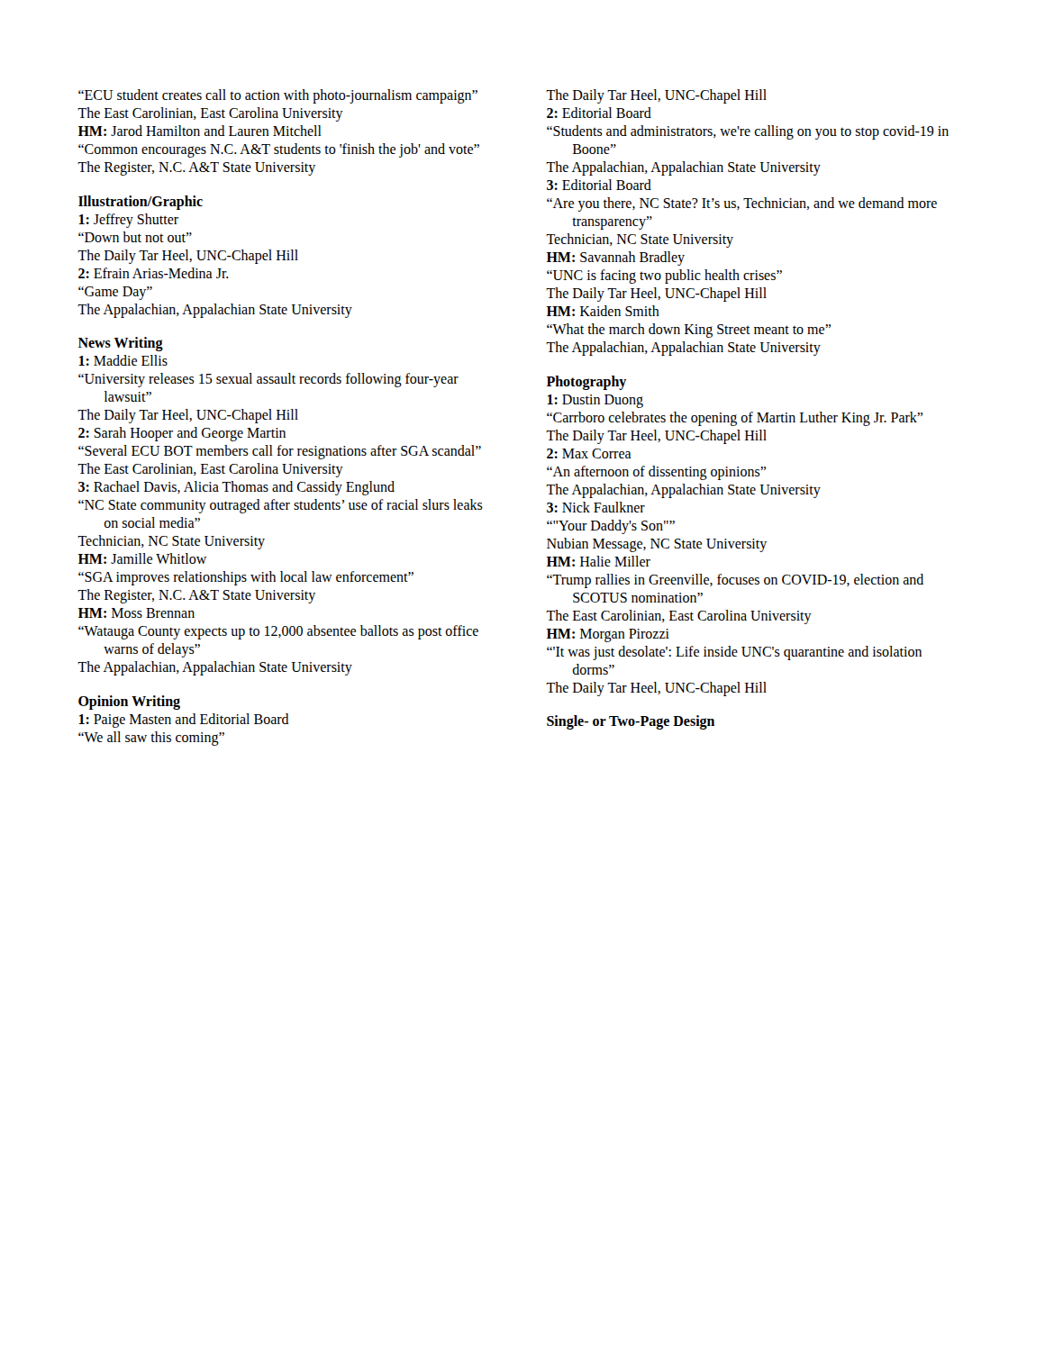“ECU student creates call to action with photo-journalism campaign”
The East Carolinian, East Carolina University
HM: Jarod Hamilton and Lauren Mitchell
“Common encourages N.C. A&T students to 'finish the job' and vote”
The Register, N.C. A&T State University
Illustration/Graphic
1: Jeffrey Shutter
“Down but not out”
The Daily Tar Heel, UNC-Chapel Hill
2: Efrain Arias-Medina Jr.
“Game Day”
The Appalachian, Appalachian State University
News Writing
1: Maddie Ellis
“University releases 15 sexual assault records following four-year lawsuit”
The Daily Tar Heel, UNC-Chapel Hill
2: Sarah Hooper and George Martin
“Several ECU BOT members call for resignations after SGA scandal”
The East Carolinian, East Carolina University
3: Rachael Davis, Alicia Thomas and Cassidy Englund
“NC State community outraged after students’ use of racial slurs leaks on social media”
Technician, NC State University
HM: Jamille Whitlow
“SGA improves relationships with local law enforcement”
The Register, N.C. A&T State University
HM: Moss Brennan
“Watauga County expects up to 12,000 absentee ballots as post office warns of delays”
The Appalachian, Appalachian State University
Opinion Writing
1: Paige Masten and Editorial Board
“We all saw this coming”
The Daily Tar Heel, UNC-Chapel Hill
2: Editorial Board
“Students and administrators, we're calling on you to stop covid-19 in Boone”
The Appalachian, Appalachian State University
3: Editorial Board
“Are you there, NC State? It’s us, Technician, and we demand more transparency”
Technician, NC State University
HM: Savannah Bradley
“UNC is facing two public health crises”
The Daily Tar Heel, UNC-Chapel Hill
HM: Kaiden Smith
“What the march down King Street meant to me”
The Appalachian, Appalachian State University
Photography
1: Dustin Duong
“Carrboro celebrates the opening of Martin Luther King Jr. Park”
The Daily Tar Heel, UNC-Chapel Hill
2: Max Correa
“An afternoon of dissenting opinions”
The Appalachian, Appalachian State University
3: Nick Faulkner
“"Your Daddy's Son"”
Nubian Message, NC State University
HM: Halie Miller
“Trump rallies in Greenville, focuses on COVID-19, election and SCOTUS nomination”
The East Carolinian, East Carolina University
HM: Morgan Pirozzi
“'It was just desolate': Life inside UNC's quarantine and isolation dorms”
The Daily Tar Heel, UNC-Chapel Hill
Single- or Two-Page Design